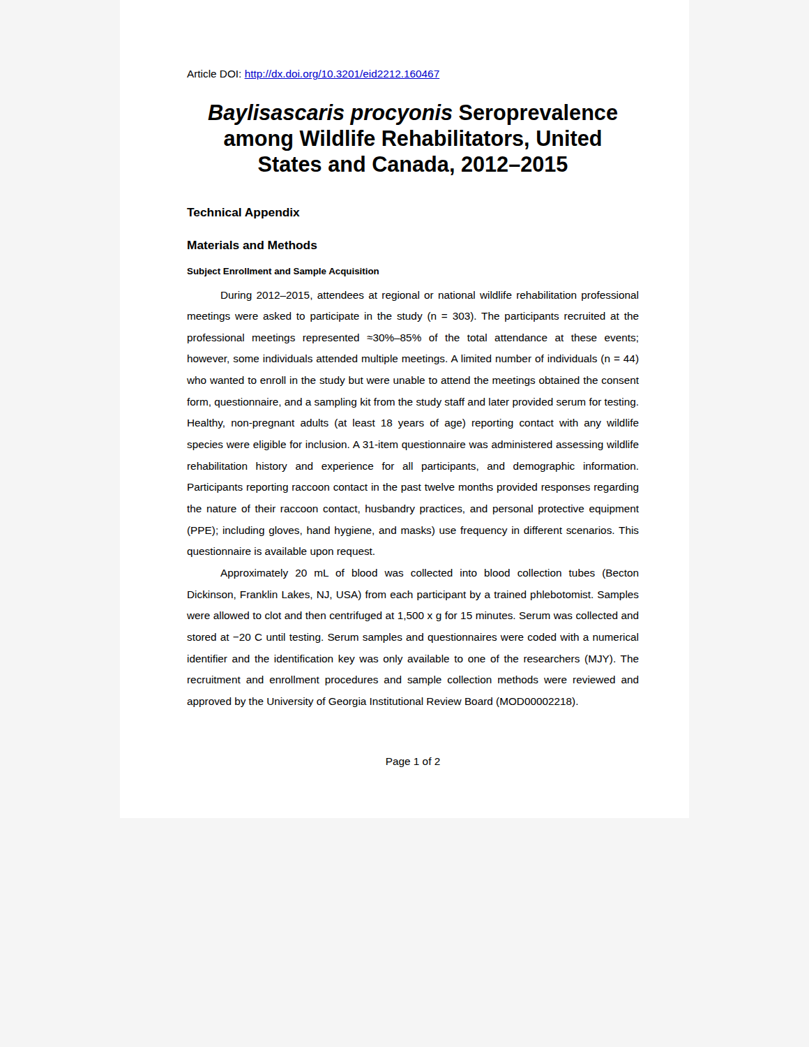Article DOI: http://dx.doi.org/10.3201/eid2212.160467
Baylisascaris procyonis Seroprevalence among Wildlife Rehabilitators, United States and Canada, 2012–2015
Technical Appendix
Materials and Methods
Subject Enrollment and Sample Acquisition
During 2012–2015, attendees at regional or national wildlife rehabilitation professional meetings were asked to participate in the study (n = 303). The participants recruited at the professional meetings represented ≈30%–85% of the total attendance at these events; however, some individuals attended multiple meetings. A limited number of individuals (n = 44) who wanted to enroll in the study but were unable to attend the meetings obtained the consent form, questionnaire, and a sampling kit from the study staff and later provided serum for testing. Healthy, non-pregnant adults (at least 18 years of age) reporting contact with any wildlife species were eligible for inclusion. A 31-item questionnaire was administered assessing wildlife rehabilitation history and experience for all participants, and demographic information. Participants reporting raccoon contact in the past twelve months provided responses regarding the nature of their raccoon contact, husbandry practices, and personal protective equipment (PPE); including gloves, hand hygiene, and masks) use frequency in different scenarios. This questionnaire is available upon request.
Approximately 20 mL of blood was collected into blood collection tubes (Becton Dickinson, Franklin Lakes, NJ, USA) from each participant by a trained phlebotomist. Samples were allowed to clot and then centrifuged at 1,500 x g for 15 minutes. Serum was collected and stored at −20 C until testing. Serum samples and questionnaires were coded with a numerical identifier and the identification key was only available to one of the researchers (MJY). The recruitment and enrollment procedures and sample collection methods were reviewed and approved by the University of Georgia Institutional Review Board (MOD00002218).
Page 1 of 2